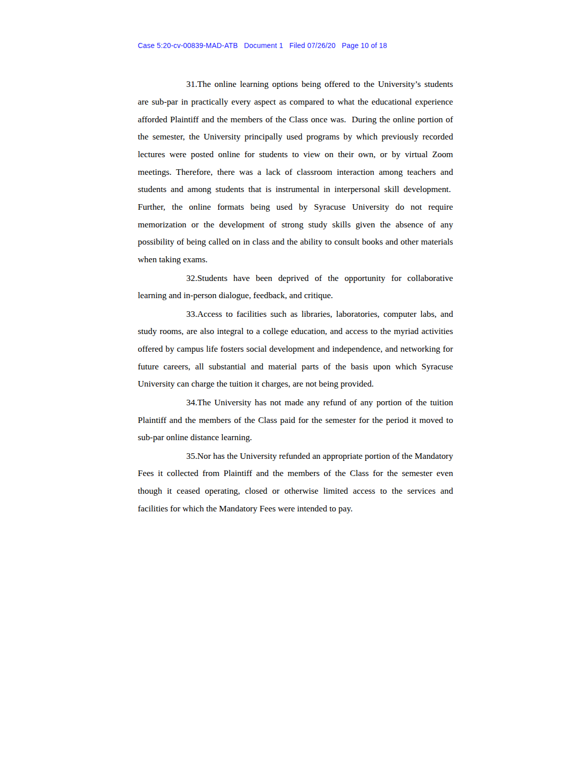Case 5:20-cv-00839-MAD-ATB Document 1 Filed 07/26/20 Page 10 of 18
31. The online learning options being offered to the University’s students are sub-par in practically every aspect as compared to what the educational experience afforded Plaintiff and the members of the Class once was. During the online portion of the semester, the University principally used programs by which previously recorded lectures were posted online for students to view on their own, or by virtual Zoom meetings. Therefore, there was a lack of classroom interaction among teachers and students and among students that is instrumental in interpersonal skill development. Further, the online formats being used by Syracuse University do not require memorization or the development of strong study skills given the absence of any possibility of being called on in class and the ability to consult books and other materials when taking exams.
32. Students have been deprived of the opportunity for collaborative learning and in-person dialogue, feedback, and critique.
33. Access to facilities such as libraries, laboratories, computer labs, and study rooms, are also integral to a college education, and access to the myriad activities offered by campus life fosters social development and independence, and networking for future careers, all substantial and material parts of the basis upon which Syracuse University can charge the tuition it charges, are not being provided.
34. The University has not made any refund of any portion of the tuition Plaintiff and the members of the Class paid for the semester for the period it moved to sub-par online distance learning.
35. Nor has the University refunded an appropriate portion of the Mandatory Fees it collected from Plaintiff and the members of the Class for the semester even though it ceased operating, closed or otherwise limited access to the services and facilities for which the Mandatory Fees were intended to pay.